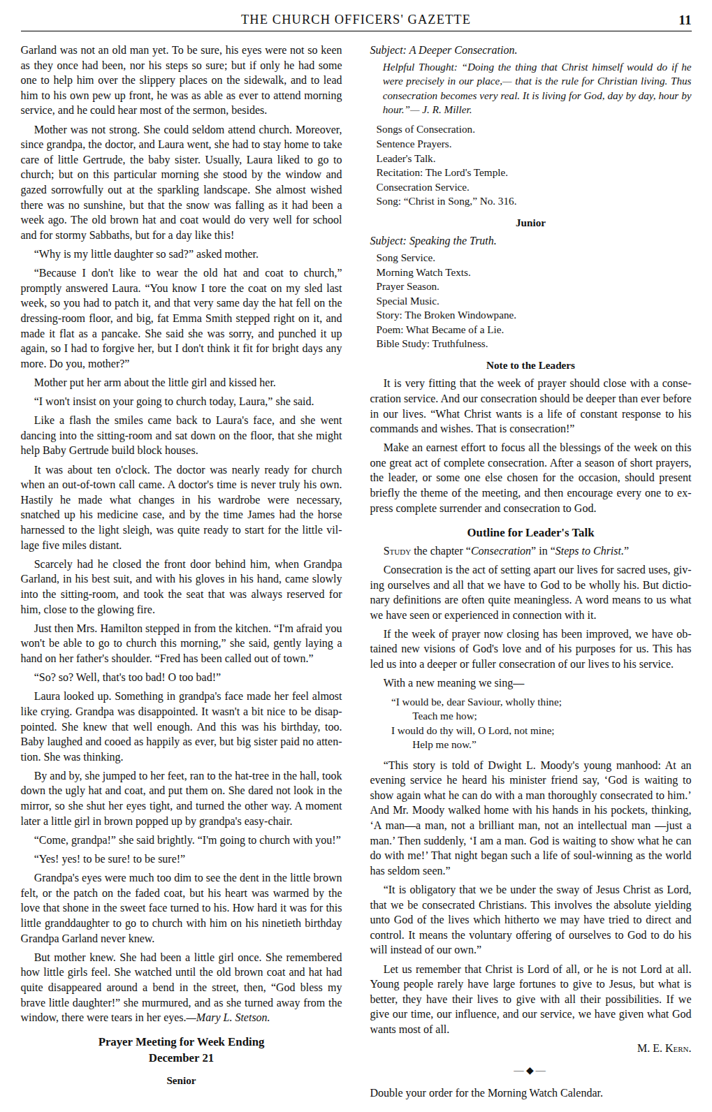The Church Officers' Gazette
11
Garland was not an old man yet. To be sure, his eyes were not so keen as they once had been, nor his steps so sure; but if only he had some one to help him over the slippery places on the sidewalk, and to lead him to his own pew up front, he was as able as ever to attend morning service, and he could hear most of the sermon, besides.
Mother was not strong. She could seldom attend church. Moreover, since grandpa, the doctor, and Laura went, she had to stay home to take care of little Gertrude, the baby sister. Usually, Laura liked to go to church; but on this particular morning she stood by the window and gazed sorrowfully out at the sparkling landscape. She almost wished there was no sunshine, but that the snow was falling as it had been a week ago. The old brown hat and coat would do very well for school and for stormy Sabbaths, but for a day like this!
“Why is my little daughter so sad?” asked mother.
“Because I don't like to wear the old hat and coat to church,” promptly answered Laura. “You know I tore the coat on my sled last week, so you had to patch it, and that very same day the hat fell on the dressing-room floor, and big, fat Emma Smith stepped right on it, and made it flat as a pancake. She said she was sorry, and punched it up again, so I had to forgive her, but I don't think it fit for bright days any more. Do you, mother?”
Mother put her arm about the little girl and kissed her.
“I won't insist on your going to church today, Laura,” she said.
Like a flash the smiles came back to Laura's face, and she went dancing into the sitting-room and sat down on the floor, that she might help Baby Gertrude build block houses.
It was about ten o'clock. The doctor was nearly ready for church when an out-of-town call came. A doctor's time is never truly his own. Hastily he made what changes in his wardrobe were necessary, snatched up his medicine case, and by the time James had the horse harnessed to the light sleigh, was quite ready to start for the little village five miles distant.
Scarcely had he closed the front door behind him, when Grandpa Garland, in his best suit, and with his gloves in his hand, came slowly into the sitting-room, and took the seat that was always reserved for him, close to the glowing fire.
Just then Mrs. Hamilton stepped in from the kitchen. “I'm afraid you won't be able to go to church this morning,” she said, gently laying a hand on her father's shoulder. “Fred has been called out of town.”
“So? so? Well, that's too bad! O too bad!”
Laura looked up. Something in grandpa's face made her feel almost like crying. Grandpa was disappointed. It wasn't a bit nice to be disappointed. She knew that well enough. And this was his birthday, too. Baby laughed and cooed as happily as ever, but big sister paid no attention. She was thinking.
By and by, she jumped to her feet, ran to the hat-tree in the hall, took down the ugly hat and coat, and put them on. She dared not look in the mirror, so she shut her eyes tight, and turned the other way. A moment later a little girl in brown popped up by grandpa's easy-chair.
“Come, grandpa!” she said brightly. “I'm going to church with you!”
“Yes! yes! to be sure! to be sure!”
Grandpa's eyes were much too dim to see the dent in the little brown felt, or the patch on the faded coat, but his heart was warmed by the love that shone in the sweet face turned to his. How hard it was for this little granddaughter to go to church with him on his ninetieth birthday Grandpa Garland never knew.
But mother knew. She had been a little girl once. She remembered how little girls feel. She watched until the old brown coat and hat had quite disappeared around a bend in the street, then, “God bless my brave little daughter!” she murmured, and as she turned away from the window, there were tears in her eyes.—Mary L. Stetson.
Prayer Meeting for Week Ending
December 21
Senior
Subject: A Deeper Consecration.
Helpful Thought: “Doing the thing that Christ himself would do if he were precisely in our place,— that is the rule for Christian living. Thus consecration becomes very real. It is living for God, day by day, hour by hour.”— J. R. Miller.
Songs of Consecration.
Sentence Prayers.
Leader's Talk.
Recitation: The Lord's Temple.
Consecration Service.
Song: “Christ in Song,” No. 316.
Junior
Subject: Speaking the Truth.
Song Service.
Morning Watch Texts.
Prayer Season.
Special Music.
Story: The Broken Windowpane.
Poem: What Became of a Lie.
Bible Study: Truthfulness.
Note to the Leaders
It is very fitting that the week of prayer should close with a consecration service. And our consecration should be deeper than ever before in our lives. “What Christ wants is a life of constant response to his commands and wishes. That is consecration!”
Make an earnest effort to focus all the blessings of the week on this one great act of complete consecration. After a season of short prayers, the leader, or some one else chosen for the occasion, should present briefly the theme of the meeting, and then encourage every one to express complete surrender and consecration to God.
Outline for Leader's Talk
Study the chapter “Consecration” in “Steps to Christ.”
Consecration is the act of setting apart our lives for sacred uses, giving ourselves and all that we have to God to be wholly his. But dictionary definitions are often quite meaningless. A word means to us what we have seen or experienced in connection with it.
If the week of prayer now closing has been improved, we have obtained new visions of God's love and of his purposes for us. This has led us into a deeper or fuller consecration of our lives to his service.
With a new meaning we sing—
“I would be, dear Saviour, wholly thine;
Teach me how;
I would do thy will, O Lord, not mine;
Help me now.”
“This story is told of Dwight L. Moody's young manhood: At an evening service he heard his minister friend say, ‘God is waiting to show again what he can do with a man thoroughly consecrated to him.’ And Mr. Moody walked home with his hands in his pockets, thinking, ‘A man—a man, not a brilliant man, not an intellectual man —just a man.’ Then suddenly, ‘I am a man. God is waiting to show what he can do with me!’ That night began such a life of soul-winning as the world has seldom seen.”
“It is obligatory that we be under the sway of Jesus Christ as Lord, that we be consecrated Christians. This involves the absolute yielding unto God of the lives which hitherto we may have tried to direct and control. It means the voluntary offering of ourselves to God to do his will instead of our own.”
Let us remember that Christ is Lord of all, or he is not Lord at all. Young people rarely have large fortunes to give to Jesus, but what is better, they have their lives to give with all their possibilities. If we give our time, our influence, and our service, we have given what God wants most of all.
M. E. Kern.
—◆—
Double your order for the Morning Watch Calendar.